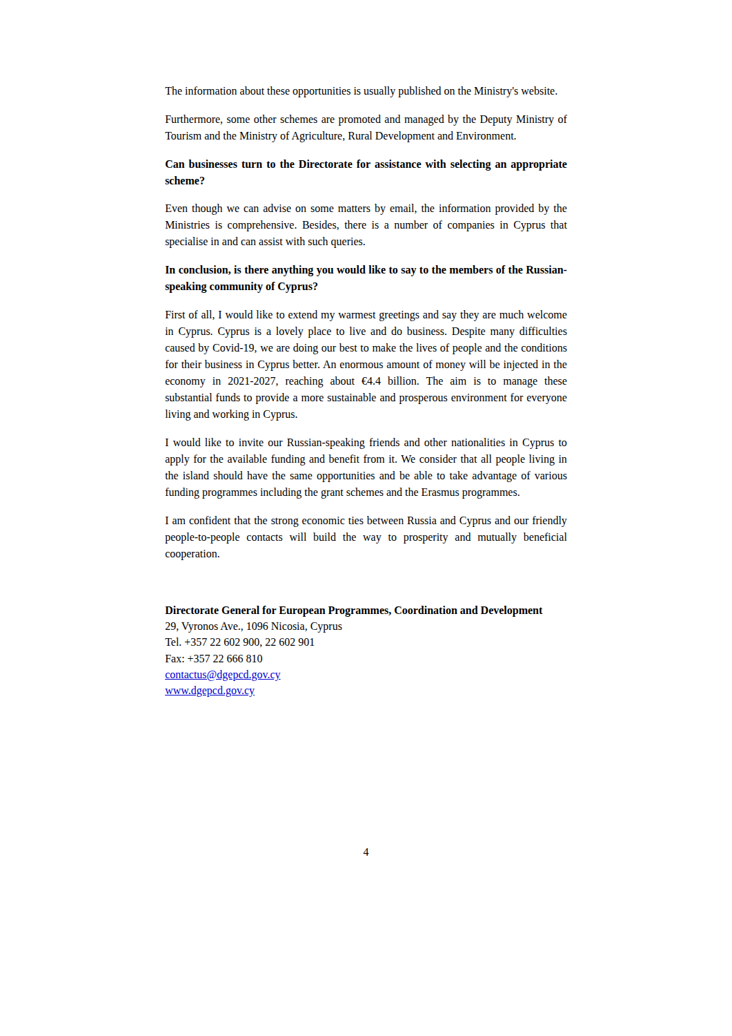The information about these opportunities is usually published on the Ministry's website.
Furthermore, some other schemes are promoted and managed by the Deputy Ministry of Tourism and the Ministry of Agriculture, Rural Development and Environment.
Can businesses turn to the Directorate for assistance with selecting an appropriate scheme?
Even though we can advise on some matters by email, the information provided by the Ministries is comprehensive. Besides, there is a number of companies in Cyprus that specialise in and can assist with such queries.
In conclusion, is there anything you would like to say to the members of the Russian-speaking community of Cyprus?
First of all, I would like to extend my warmest greetings and say they are much welcome in Cyprus. Cyprus is a lovely place to live and do business. Despite many difficulties caused by Covid-19, we are doing our best to make the lives of people and the conditions for their business in Cyprus better. An enormous amount of money will be injected in the economy in 2021-2027, reaching about €4.4 billion. The aim is to manage these substantial funds to provide a more sustainable and prosperous environment for everyone living and working in Cyprus.
I would like to invite our Russian-speaking friends and other nationalities in Cyprus to apply for the available funding and benefit from it. We consider that all people living in the island should have the same opportunities and be able to take advantage of various funding programmes including the grant schemes and the Erasmus programmes.
I am confident that the strong economic ties between Russia and Cyprus and our friendly people-to-people contacts will build the way to prosperity and mutually beneficial cooperation.
Directorate General for European Programmes, Coordination and Development
29, Vyronos Ave., 1096 Nicosia, Cyprus
Tel. +357 22 602 900, 22 602 901
Fax: +357 22 666 810
contactus@dgepcd.gov.cy
www.dgepcd.gov.cy
4